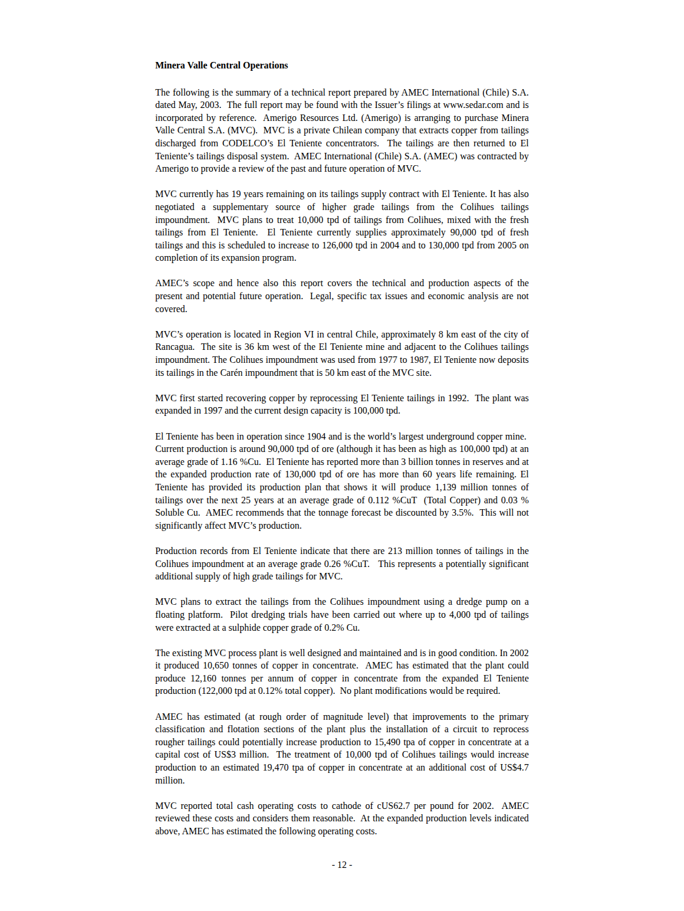Minera Valle Central Operations
The following is the summary of a technical report prepared by AMEC International (Chile) S.A. dated May, 2003. The full report may be found with the Issuer’s filings at www.sedar.com and is incorporated by reference. Amerigo Resources Ltd. (Amerigo) is arranging to purchase Minera Valle Central S.A. (MVC). MVC is a private Chilean company that extracts copper from tailings discharged from CODELCO’s El Teniente concentrators. The tailings are then returned to El Teniente’s tailings disposal system. AMEC International (Chile) S.A. (AMEC) was contracted by Amerigo to provide a review of the past and future operation of MVC.
MVC currently has 19 years remaining on its tailings supply contract with El Teniente. It has also negotiated a supplementary source of higher grade tailings from the Colihues tailings impoundment. MVC plans to treat 10,000 tpd of tailings from Colihues, mixed with the fresh tailings from El Teniente. El Teniente currently supplies approximately 90,000 tpd of fresh tailings and this is scheduled to increase to 126,000 tpd in 2004 and to 130,000 tpd from 2005 on completion of its expansion program.
AMEC’s scope and hence also this report covers the technical and production aspects of the present and potential future operation. Legal, specific tax issues and economic analysis are not covered.
MVC’s operation is located in Region VI in central Chile, approximately 8 km east of the city of Rancagua. The site is 36 km west of the El Teniente mine and adjacent to the Colihues tailings impoundment. The Colihues impoundment was used from 1977 to 1987, El Teniente now deposits its tailings in the Carén impoundment that is 50 km east of the MVC site.
MVC first started recovering copper by reprocessing El Teniente tailings in 1992. The plant was expanded in 1997 and the current design capacity is 100,000 tpd.
El Teniente has been in operation since 1904 and is the world’s largest underground copper mine. Current production is around 90,000 tpd of ore (although it has been as high as 100,000 tpd) at an average grade of 1.16 %Cu. El Teniente has reported more than 3 billion tonnes in reserves and at the expanded production rate of 130,000 tpd of ore has more than 60 years life remaining. El Teniente has provided its production plan that shows it will produce 1,139 million tonnes of tailings over the next 25 years at an average grade of 0.112 %CuT (Total Copper) and 0.03 % Soluble Cu. AMEC recommends that the tonnage forecast be discounted by 3.5%. This will not significantly affect MVC’s production.
Production records from El Teniente indicate that there are 213 million tonnes of tailings in the Colihues impoundment at an average grade 0.26 %CuT. This represents a potentially significant additional supply of high grade tailings for MVC.
MVC plans to extract the tailings from the Colihues impoundment using a dredge pump on a floating platform. Pilot dredging trials have been carried out where up to 4,000 tpd of tailings were extracted at a sulphide copper grade of 0.2% Cu.
The existing MVC process plant is well designed and maintained and is in good condition. In 2002 it produced 10,650 tonnes of copper in concentrate. AMEC has estimated that the plant could produce 12,160 tonnes per annum of copper in concentrate from the expanded El Teniente production (122,000 tpd at 0.12% total copper). No plant modifications would be required.
AMEC has estimated (at rough order of magnitude level) that improvements to the primary classification and flotation sections of the plant plus the installation of a circuit to reprocess rougher tailings could potentially increase production to 15,490 tpa of copper in concentrate at a capital cost of US$3 million. The treatment of 10,000 tpd of Colihues tailings would increase production to an estimated 19,470 tpa of copper in concentrate at an additional cost of US$4.7 million.
MVC reported total cash operating costs to cathode of cUS62.7 per pound for 2002. AMEC reviewed these costs and considers them reasonable. At the expanded production levels indicated above, AMEC has estimated the following operating costs.
- 12 -